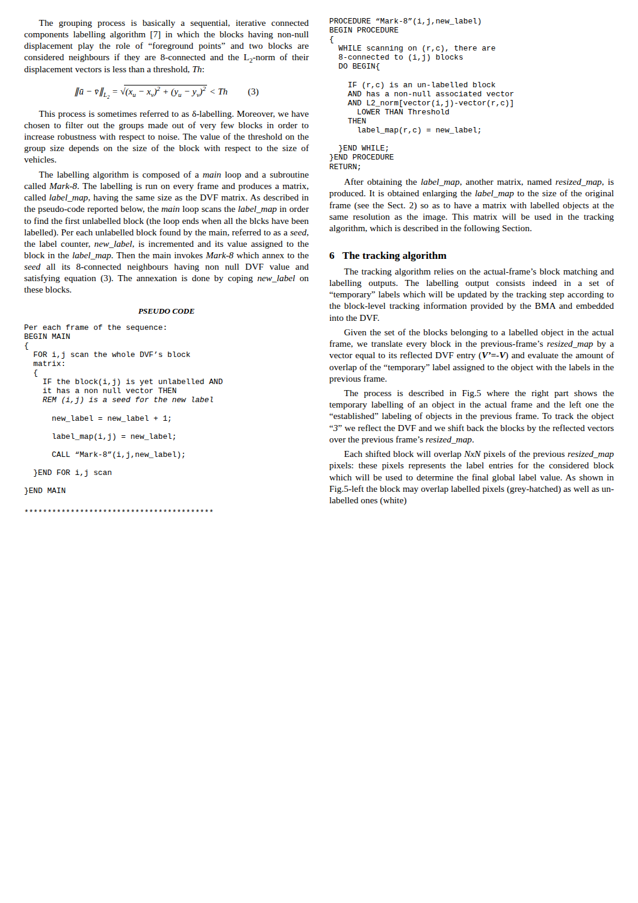The grouping process is basically a sequential, iterative connected components labelling algorithm [7] in which the blocks having non-null displacement play the role of “foreground points” and two blocks are considered neighbours if they are 8-connected and the L2-norm of their displacement vectors is less than a threshold, Th:
∥ū − v̄∥L2 = √(xu − xv)2 + (yu − yv)2 < Th(3)
This process is sometimes referred to as δ-labelling. Moreover, we have chosen to filter out the groups made out of very few blocks in order to increase robustness with respect to noise. The value of the threshold on the group size depends on the size of the block with respect to the size of vehicles.
The labelling algorithm is composed of a main loop and a subroutine called Mark-8. The labelling is run on every frame and produces a matrix, called label_map, having the same size as the DVF matrix. As described in the pseudo-code reported below, the main loop scans the label_map in order to find the first unlabelled block (the loop ends when all the blcks have been labelled). Per each unlabelled block found by the main, referred to as a seed, the label counter, new_label, is incremented and its value assigned to the block in the label_map. Then the main invokes Mark-8 which annex to the seed all its 8-connected neighbours having non null DVF value and satisfying equation (3). The annexation is done by coping new_label on these blocks.
PSEUDO CODE
Per each frame of the sequence:
BEGIN MAIN
{
  FOR i,j scan the whole DVF’s block
  matrix:
  {
    IF the block(i,j) is yet unlabelled AND
    it has a non null vector THEN
    REM (i,j) is a seed for the new label

      new_label = new_label + 1;

      label_map(i,j) = new_label;

      CALL “Mark-8”(i,j,new_label);

  }END FOR i,j scan

}END MAIN
*****************************************
PROCEDURE “Mark-8”(i,j,new_label)
BEGIN PROCEDURE
{
  WHILE scanning on (r,c), there are
  8-connected to (i,j) blocks
  DO BEGIN{

    IF (r,c) is an un-labelled block
    AND has a non-null associated vector
    AND L2_norm[vector(i,j)-vector(r,c)]
      LOWER THAN Threshold
    THEN
      label_map(r,c) = new_label;

  }END WHILE;
}END PROCEDURE
RETURN;
After obtaining the label_map, another matrix, named resized_map, is produced. It is obtained enlarging the label_map to the size of the original frame (see the Sect. 2) so as to have a matrix with labelled objects at the same resolution as the image. This matrix will be used in the tracking algorithm, which is described in the following Section.
6 The tracking algorithm
The tracking algorithm relies on the actual-frame’s block matching and labelling outputs. The labelling output consists indeed in a set of “temporary” labels which will be updated by the tracking step according to the block-level tracking information provided by the BMA and embedded into the DVF.
Given the set of the blocks belonging to a labelled object in the actual frame, we translate every block in the previous-frame’s resized_map by a vector equal to its reflected DVF entry (V’=-V) and evaluate the amount of overlap of the “temporary” label assigned to the object with the labels in the previous frame.
The process is described in Fig.5 where the right part shows the temporary labelling of an object in the actual frame and the left one the “established” labeling of objects in the previous frame. To track the object “3” we reflect the DVF and we shift back the blocks by the reflected vectors over the previous frame’s resized_map.
Each shifted block will overlap NxN pixels of the previous resized_map pixels: these pixels represents the label entries for the considered block which will be used to determine the final global label value. As shown in Fig.5-left the block may overlap labelled pixels (grey-hatched) as well as un-labelled ones (white)